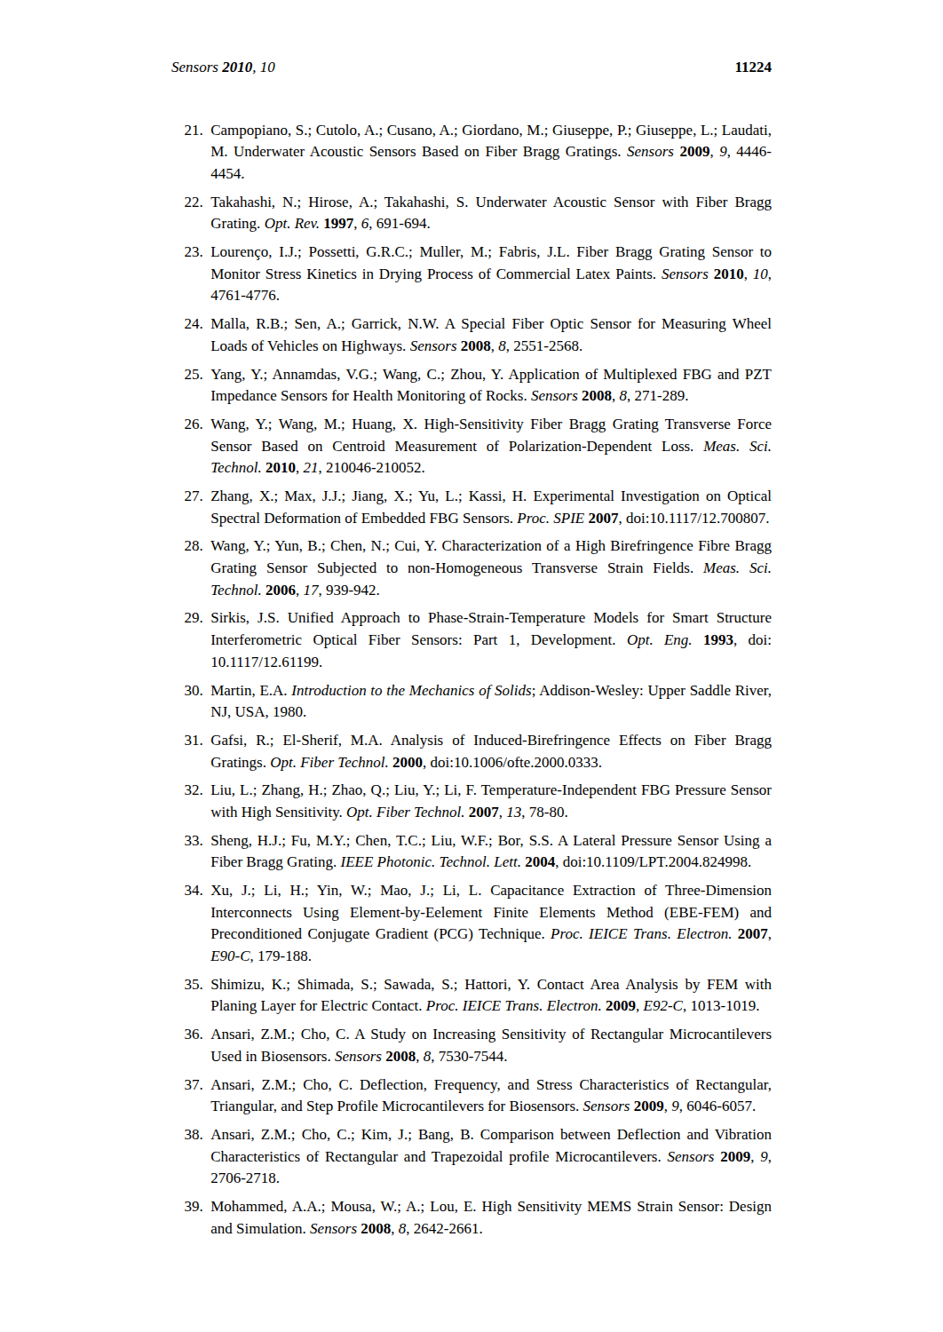Sensors 2010, 10
11224
Campopiano, S.; Cutolo, A.; Cusano, A.; Giordano, M.; Giuseppe, P.; Giuseppe, L.; Laudati, M. Underwater Acoustic Sensors Based on Fiber Bragg Gratings. Sensors 2009, 9, 4446-4454.
Takahashi, N.; Hirose, A.; Takahashi, S. Underwater Acoustic Sensor with Fiber Bragg Grating. Opt. Rev. 1997, 6, 691-694.
Lourenço, I.J.; Possetti, G.R.C.; Muller, M.; Fabris, J.L. Fiber Bragg Grating Sensor to Monitor Stress Kinetics in Drying Process of Commercial Latex Paints. Sensors 2010, 10, 4761-4776.
Malla, R.B.; Sen, A.; Garrick, N.W. A Special Fiber Optic Sensor for Measuring Wheel Loads of Vehicles on Highways. Sensors 2008, 8, 2551-2568.
Yang, Y.; Annamdas, V.G.; Wang, C.; Zhou, Y. Application of Multiplexed FBG and PZT Impedance Sensors for Health Monitoring of Rocks. Sensors 2008, 8, 271-289.
Wang, Y.; Wang, M.; Huang, X. High-Sensitivity Fiber Bragg Grating Transverse Force Sensor Based on Centroid Measurement of Polarization-Dependent Loss. Meas. Sci. Technol. 2010, 21, 210046-210052.
Zhang, X.; Max, J.J.; Jiang, X.; Yu, L.; Kassi, H. Experimental Investigation on Optical Spectral Deformation of Embedded FBG Sensors. Proc. SPIE 2007, doi:10.1117/12.700807.
Wang, Y.; Yun, B.; Chen, N.; Cui, Y. Characterization of a High Birefringence Fibre Bragg Grating Sensor Subjected to non-Homogeneous Transverse Strain Fields. Meas. Sci. Technol. 2006, 17, 939-942.
Sirkis, J.S. Unified Approach to Phase-Strain-Temperature Models for Smart Structure Interferometric Optical Fiber Sensors: Part 1, Development. Opt. Eng. 1993, doi: 10.1117/12.61199.
Martin, E.A. Introduction to the Mechanics of Solids; Addison-Wesley: Upper Saddle River, NJ, USA, 1980.
Gafsi, R.; El-Sherif, M.A. Analysis of Induced-Birefringence Effects on Fiber Bragg Gratings. Opt. Fiber Technol. 2000, doi:10.1006/ofte.2000.0333.
Liu, L.; Zhang, H.; Zhao, Q.; Liu, Y.; Li, F. Temperature-Independent FBG Pressure Sensor with High Sensitivity. Opt. Fiber Technol. 2007, 13, 78-80.
Sheng, H.J.; Fu, M.Y.; Chen, T.C.; Liu, W.F.; Bor, S.S. A Lateral Pressure Sensor Using a Fiber Bragg Grating. IEEE Photonic. Technol. Lett. 2004, doi:10.1109/LPT.2004.824998.
Xu, J.; Li, H.; Yin, W.; Mao, J.; Li, L. Capacitance Extraction of Three-Dimension Interconnects Using Element-by-Eelement Finite Elements Method (EBE-FEM) and Preconditioned Conjugate Gradient (PCG) Technique. Proc. IEICE Trans. Electron. 2007, E90-C, 179-188.
Shimizu, K.; Shimada, S.; Sawada, S.; Hattori, Y. Contact Area Analysis by FEM with Planing Layer for Electric Contact. Proc. IEICE Trans. Electron. 2009, E92-C, 1013-1019.
Ansari, Z.M.; Cho, C. A Study on Increasing Sensitivity of Rectangular Microcantilevers Used in Biosensors. Sensors 2008, 8, 7530-7544.
Ansari, Z.M.; Cho, C. Deflection, Frequency, and Stress Characteristics of Rectangular, Triangular, and Step Profile Microcantilevers for Biosensors. Sensors 2009, 9, 6046-6057.
Ansari, Z.M.; Cho, C.; Kim, J.; Bang, B. Comparison between Deflection and Vibration Characteristics of Rectangular and Trapezoidal profile Microcantilevers. Sensors 2009, 9, 2706-2718.
Mohammed, A.A.; Mousa, W.; A.; Lou, E. High Sensitivity MEMS Strain Sensor: Design and Simulation. Sensors 2008, 8, 2642-2661.